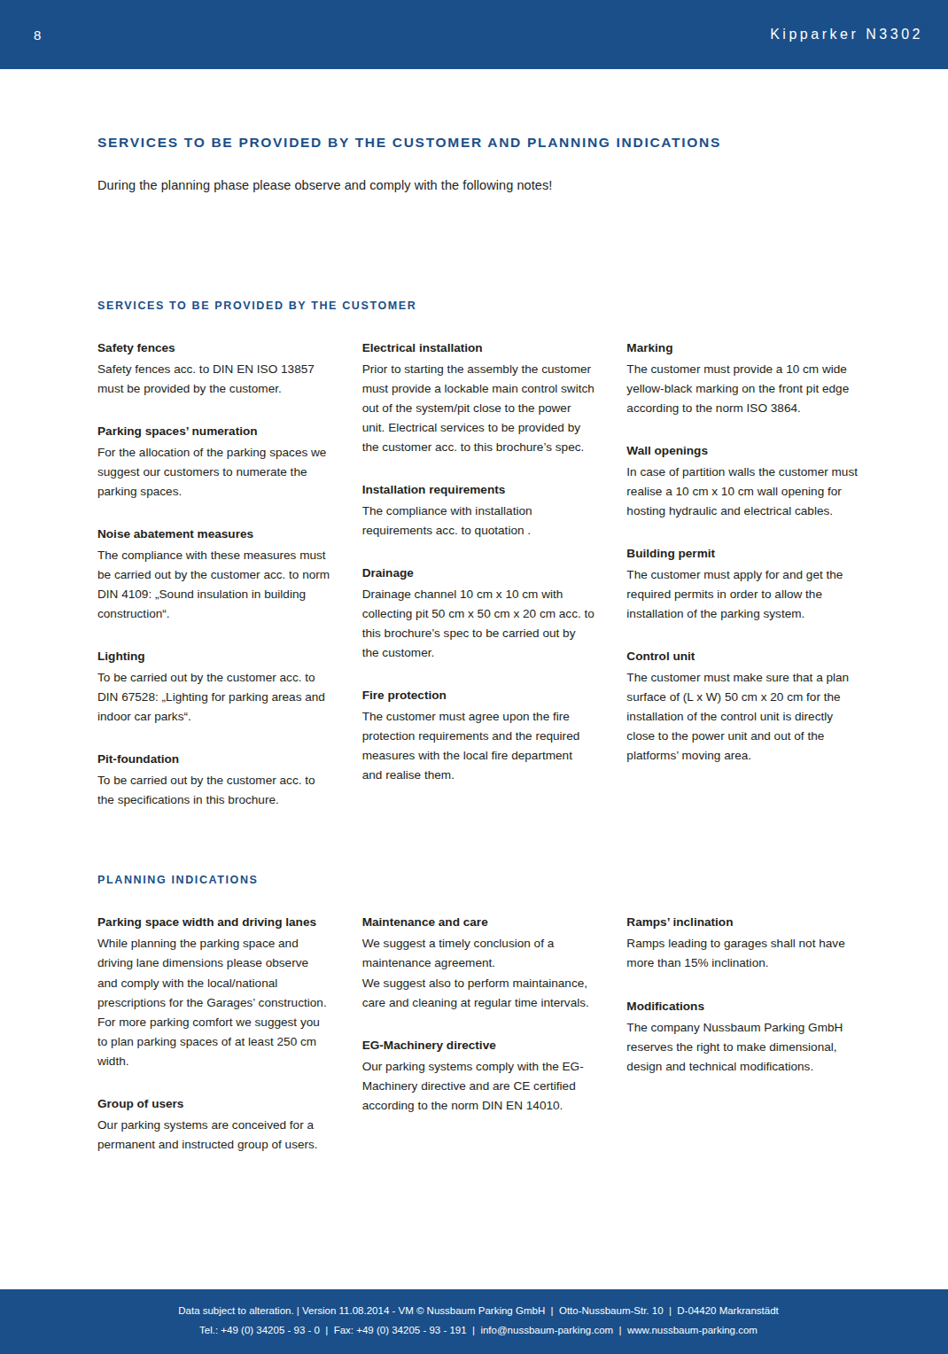8 Kipparker N3302
SERVICES TO BE PROVIDED BY THE CUSTOMER AND PLANNING INDICATIONS
During the planning phase please observe and comply with the following notes!
SERVICES TO BE PROVIDED BY THE CUSTOMER
Safety fences
Safety fences acc. to DIN EN ISO 13857 must be provided by the customer.
Parking spaces’ numeration
For the allocation of the parking spaces we suggest our customers to numerate the parking spaces.
Noise abatement measures
The compliance with these measures must be carried out by the customer acc. to norm DIN 4109: „Sound insulation in building construction“.
Lighting
To be carried out by the customer acc. to DIN 67528: „Lighting for parking areas and indoor car parks“.
Pit-foundation
To be carried out by the customer acc. to the specifications in this brochure.
Electrical installation
Prior to starting the assembly the customer must provide a lockable main control switch out of the system/pit close to the power unit. Electrical services to be provided by the customer acc. to this brochure’s spec.
Installation requirements
The compliance with installation requirements acc. to quotation .
Drainage
Drainage channel 10 cm x 10 cm with collecting pit 50 cm x 50 cm x 20 cm acc. to this brochure’s spec to be carried out by the customer.
Fire protection
The customer must agree upon the fire protection requirements and the required measures with the local fire department and realise them.
Marking
The customer must provide a 10 cm wide yellow-black marking on the front pit edge according to the norm ISO 3864.
Wall openings
In case of partition walls the customer must realise a 10 cm x 10 cm wall opening for hosting hydraulic and electrical cables.
Building permit
The customer must apply for and get the required permits in order to allow the installation of the parking system.
Control unit
The customer must make sure that a plan surface of (L x W) 50 cm x 20 cm for the installation of the control unit is directly close to the power unit and out of the platforms’ moving area.
PLANNING INDICATIONS
Parking space width and driving lanes
While planning the parking space and driving lane dimensions please observe and comply with the local/national prescriptions for the Garages’ construction. For more parking comfort we suggest you to plan parking spaces of at least 250 cm width.
Group of users
Our parking systems are conceived for a permanent and instructed group of users.
Maintenance and care
We suggest a timely conclusion of a maintenance agreement.
We suggest also to perform maintainance, care and cleaning at regular time intervals.
EG-Machinery directive
Our parking systems comply with the EG-Machinery directive and are CE certified according to the norm DIN EN 14010.
Ramps’ inclination
Ramps leading to garages shall not have more than 15% inclination.
Modifications
The company Nussbaum Parking GmbH reserves the right to make dimensional, design and technical modifications.
Data subject to alteration. | Version 11.08.2014 - VM © Nussbaum Parking GmbH | Otto-Nussbaum-Str. 10 | D-04420 Markranstädt
Tel.: +49 (0) 34205 - 93 - 0 | Fax: +49 (0) 34205 - 93 - 191 | info@nussbaum-parking.com | www.nussbaum-parking.com